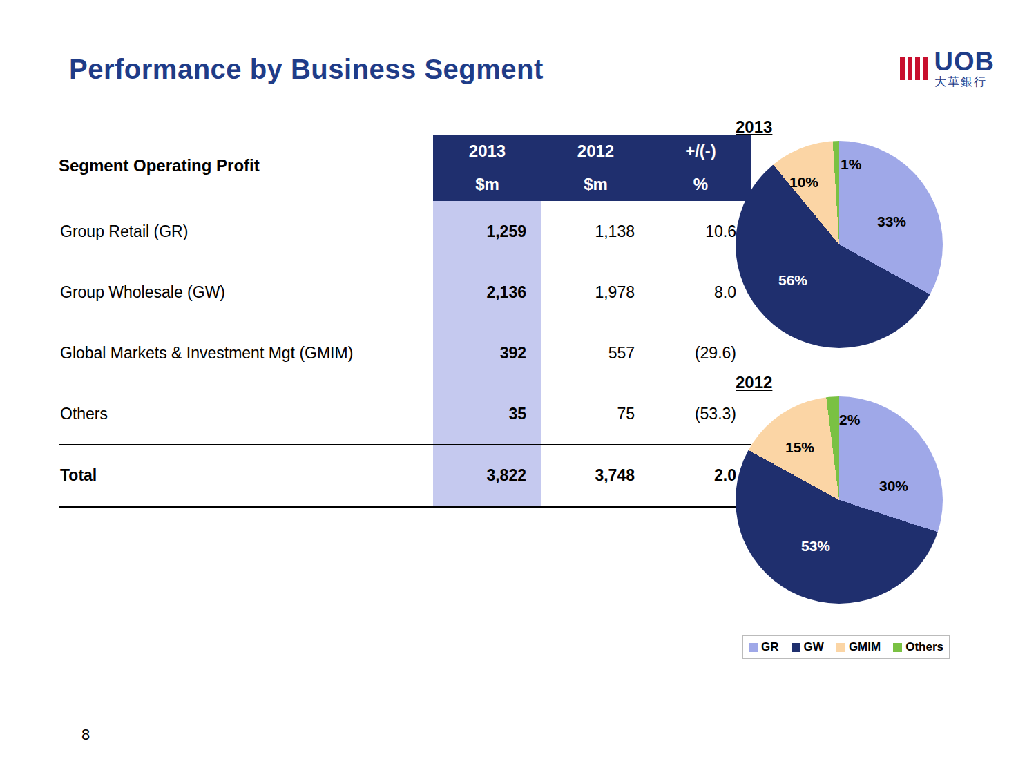Performance by Business Segment
UOB
大華銀行
| Segment Operating Profit | 2013 | 2012 | +/(-) |
| $m | $m | % |
| Group Retail (GR) | 1,259 | 1,138 | 10.6 |
| Group Wholesale (GW) | 2,136 | 1,978 | 8.0 |
| Global Markets & Investment Mgt (GMIM) | 392 | 557 | (29.6) |
| Others | 35 | 75 | (53.3) |
| Total | 3,822 | 3,748 | 2.0 |
2013
33%
56%
10%
1%
2012
30%
53%
15%
2%
GR
GW
GMIM
Others
8